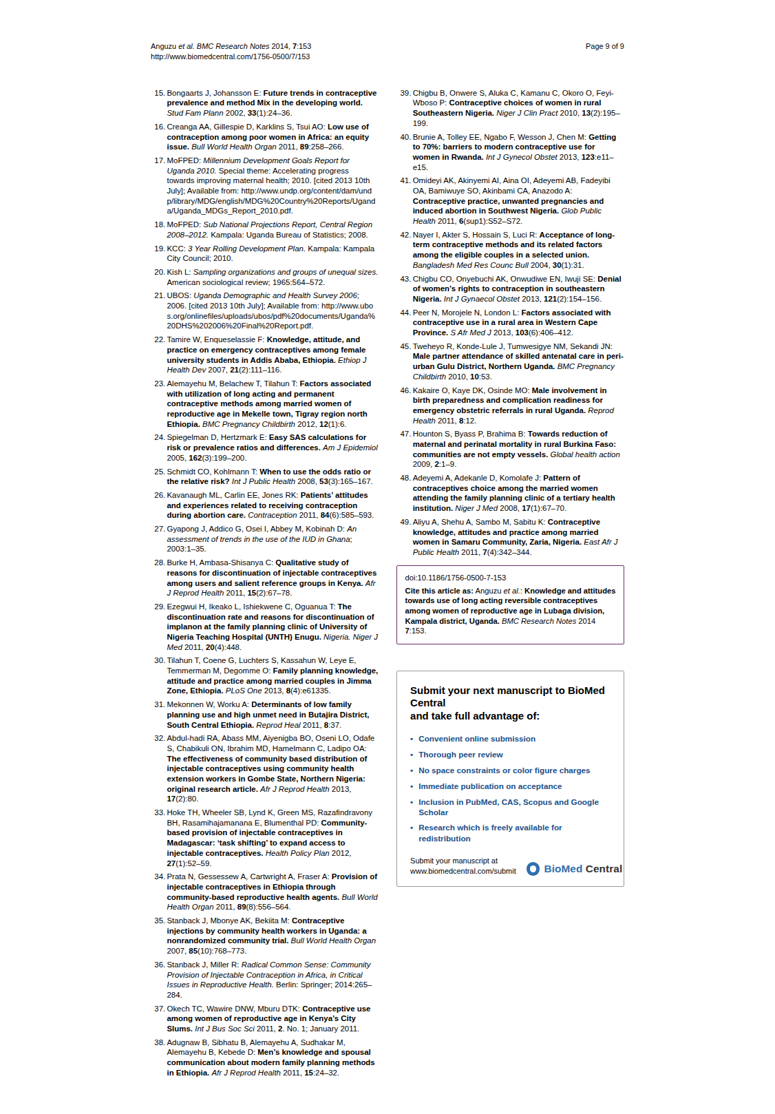Anguzu et al. BMC Research Notes 2014, 7:153
http://www.biomedcentral.com/1756-0500/7/153
Page 9 of 9
Bongaarts J, Johansson E: Future trends in contraceptive prevalence and method Mix in the developing world. Stud Fam Plann 2002, 33(1):24–36.
Creanga AA, Gillespie D, Karklins S, Tsui AO: Low use of contraception among poor women in Africa: an equity issue. Bull World Health Organ 2011, 89:258–266.
MoFPED: Millennium Development Goals Report for Uganda 2010. Special theme: Accelerating progress towards improving maternal health; 2010. [cited 2013 10th July]; Available from: http://www.undp.org/content/dam/undp/library/MDG/english/MDG%20Country%20Reports/Uganda/Uganda_MDGs_Report_2010.pdf.
MoFPED: Sub National Projections Report, Central Region 2008–2012. Kampala: Uganda Bureau of Statistics; 2008.
KCC: 3 Year Rolling Development Plan. Kampala: Kampala City Council; 2010.
Kish L: Sampling organizations and groups of unequal sizes. American sociological review; 1965:564–572.
UBOS: Uganda Demographic and Health Survey 2006; 2006. [cited 2013 10th July]; Available from: http://www.ubos.org/onlinefiles/uploads/ubos/pdf%20documents/Uganda%20DHS%202006%20Final%20Report.pdf.
Tamire W, Enqueselassie F: Knowledge, attitude, and practice on emergency contraceptives among female university students in Addis Ababa, Ethiopia. Ethiop J Health Dev 2007, 21(2):111–116.
Alemayehu M, Belachew T, Tilahun T: Factors associated with utilization of long acting and permanent contraceptive methods among married women of reproductive age in Mekelle town, Tigray region north Ethiopia. BMC Pregnancy Childbirth 2012, 12(1):6.
Spiegelman D, Hertzmark E: Easy SAS calculations for risk or prevalence ratios and differences. Am J Epidemiol 2005, 162(3):199–200.
Schmidt CO, Kohlmann T: When to use the odds ratio or the relative risk? Int J Public Health 2008, 53(3):165–167.
Kavanaugh ML, Carlin EE, Jones RK: Patients’ attitudes and experiences related to receiving contraception during abortion care. Contraception 2011, 84(6):585–593.
Gyapong J, Addico G, Osei I, Abbey M, Kobinah D: An assessment of trends in the use of the IUD in Ghana; 2003:1–35.
Burke H, Ambasa-Shisanya C: Qualitative study of reasons for discontinuation of injectable contraceptives among users and salient reference groups in Kenya. Afr J Reprod Health 2011, 15(2):67–78.
Ezegwui H, Ikeako L, Ishiekwene C, Oguanua T: The discontinuation rate and reasons for discontinuation of implanon at the family planning clinic of University of Nigeria Teaching Hospital (UNTH) Enugu. Nigeria. Niger J Med 2011, 20(4):448.
Tilahun T, Coene G, Luchters S, Kassahun W, Leye E, Temmerman M, Degomme O: Family planning knowledge, attitude and practice among married couples in Jimma Zone, Ethiopia. PLoS One 2013, 8(4):e61335.
Mekonnen W, Worku A: Determinants of low family planning use and high unmet need in Butajira District, South Central Ethiopia. Reprod Heal 2011, 8:37.
Abdul-hadi RA, Abass MM, Aiyenigba BO, Oseni LO, Odafe S, Chabikuli ON, Ibrahim MD, Hamelmann C, Ladipo OA: The effectiveness of community based distribution of injectable contraceptives using community health extension workers in Gombe State, Northern Nigeria: original research article. Afr J Reprod Health 2013, 17(2):80.
Hoke TH, Wheeler SB, Lynd K, Green MS, Razafindravony BH, Rasamihajamanana E, Blumenthal PD: Community-based provision of injectable contraceptives in Madagascar: ‘task shifting’ to expand access to injectable contraceptives. Health Policy Plan 2012, 27(1):52–59.
Prata N, Gessessew A, Cartwright A, Fraser A: Provision of injectable contraceptives in Ethiopia through community-based reproductive health agents. Bull World Health Organ 2011, 89(8):556–564.
Stanback J, Mbonye AK, Bekiita M: Contraceptive injections by community health workers in Uganda: a nonrandomized community trial. Bull World Health Organ 2007, 85(10):768–773.
Stanback J, Miller R: Radical Common Sense: Community Provision of Injectable Contraception in Africa, in Critical Issues in Reproductive Health. Berlin: Springer; 2014:265–284.
Okech TC, Wawire DNW, Mburu DTK: Contraceptive use among women of reproductive age in Kenya’s City Slums. Int J Bus Soc Sci 2011, 2. No. 1; January 2011.
Adugnaw B, Sibhatu B, Alemayehu A, Sudhakar M, Alemayehu B, Kebede D: Men’s knowledge and spousal communication about modern family planning methods in Ethiopia. Afr J Reprod Health 2011, 15:24–32.
Chigbu B, Onwere S, Aluka C, Kamanu C, Okoro O, Feyi-Wboso P: Contraceptive choices of women in rural Southeastern Nigeria. Niger J Clin Pract 2010, 13(2):195–199.
Brunie A, Tolley EE, Ngabo F, Wesson J, Chen M: Getting to 70%: barriers to modern contraceptive use for women in Rwanda. Int J Gynecol Obstet 2013, 123:e11–e15.
Omideyi AK, Akinyemi AI, Aina OI, Adeyemi AB, Fadeyibi OA, Bamiwuye SO, Akinbami CA, Anazodo A: Contraceptive practice, unwanted pregnancies and induced abortion in Southwest Nigeria. Glob Public Health 2011, 6(sup1):S52–S72.
Nayer I, Akter S, Hossain S, Luci R: Acceptance of long-term contraceptive methods and its related factors among the eligible couples in a selected union. Bangladesh Med Res Counc Bull 2004, 30(1):31.
Chigbu CO, Onyebuchi AK, Onwudiwe EN, Iwuji SE: Denial of women’s rights to contraception in southeastern Nigeria. Int J Gynaecol Obstet 2013, 121(2):154–156.
Peer N, Morojele N, London L: Factors associated with contraceptive use in a rural area in Western Cape Province. S Afr Med J 2013, 103(6):406–412.
Tweheyo R, Konde-Lule J, Tumwesigye NM, Sekandi JN: Male partner attendance of skilled antenatal care in peri-urban Gulu District, Northern Uganda. BMC Pregnancy Childbirth 2010, 10:53.
Kakaire O, Kaye DK, Osinde MO: Male involvement in birth preparedness and complication readiness for emergency obstetric referrals in rural Uganda. Reprod Health 2011, 8:12.
Hounton S, Byass P, Brahima B: Towards reduction of maternal and perinatal mortality in rural Burkina Faso: communities are not empty vessels. Global health action 2009, 2:1–9.
Adeyemi A, Adekanle D, Komolafe J: Pattern of contraceptives choice among the married women attending the family planning clinic of a tertiary health institution. Niger J Med 2008, 17(1):67–70.
Aliyu A, Shehu A, Sambo M, Sabitu K: Contraceptive knowledge, attitudes and practice among married women in Samaru Community, Zaria, Nigeria. East Afr J Public Health 2011, 7(4):342–344.
doi:10.1186/1756-0500-7-153
Cite this article as: Anguzu et al.: Knowledge and attitudes towards use of long acting reversible contraceptives among women of reproductive age in Lubaga division, Kampala district, Uganda. BMC Research Notes 2014 7:153.
Submit your next manuscript to BioMed Central
and take full advantage of:
Convenient online submission
Thorough peer review
No space constraints or color figure charges
Immediate publication on acceptance
Inclusion in PubMed, CAS, Scopus and Google Scholar
Research which is freely available for redistribution
Submit your manuscript at
www.biomedcentral.com/submit
BioMed Central